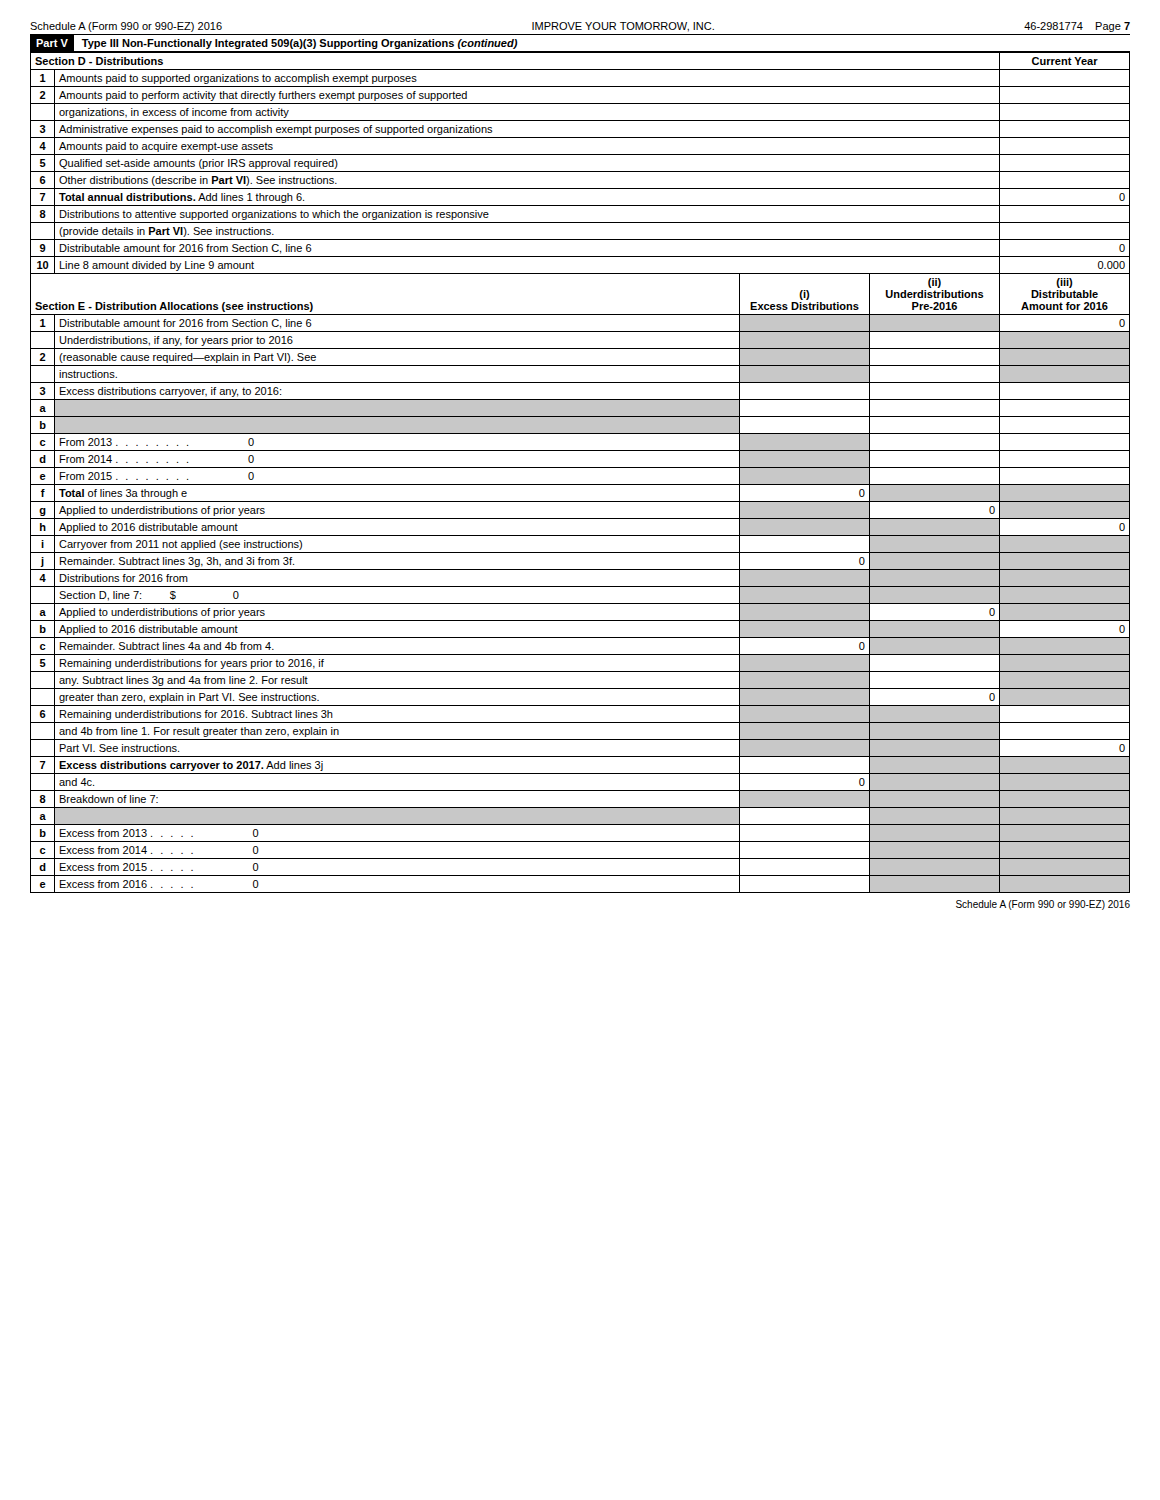Schedule A (Form 990 or 990-EZ) 2016
IMPROVE YOUR TOMORROW, INC.
46-2981774 Page 7
Part V
Type III Non-Functionally Integrated 509(a)(3) Supporting Organizations (continued)
| Section D - Distributions | Current Year |
| 1 | Amounts paid to supported organizations to accomplish exempt purposes | |
| 2 | Amounts paid to perform activity that directly furthers exempt purposes of supported | |
| | organizations, in excess of income from activity | |
| 3 | Administrative expenses paid to accomplish exempt purposes of supported organizations | |
| 4 | Amounts paid to acquire exempt-use assets | |
| 5 | Qualified set-aside amounts (prior IRS approval required) | |
| 6 | Other distributions (describe in Part VI ). See instructions. | |
| 7 | Total annual distributions. Add lines 1 through 6. | 0 |
| 8 | Distributions to attentive supported organizations to which the organization is responsive | |
| | (provide details in Part VI ). See instructions. | |
| 9 | Distributable amount for 2016 from Section C, line 6 | 0 |
| 10 | Line 8 amount divided by Line 9 amount | 0.000 |
| Section E - Distribution Allocations (see instructions) | (i) Excess Distributions | (ii) Underdistributions Pre-2016 | (iii) Distributable Amount for 2016 |
| 1 | Distributable amount for 2016 from Section C, line 6 | | | 0 |
| | Underdistributions, if any, for years prior to 2016 | | | |
| 2 | (reasonable cause required—explain in Part VI). See | | | |
| | instructions. | | | |
| 3 | Excess distributions carryover, if any, to 2016: | | | |
| a | | | | |
| b | | | | |
| c | From 2013 . . . . . . . . 0 | | | |
| d | From 2014 . . . . . . . . 0 | | | |
| e | From 2015 . . . . . . . . 0 | | | |
| f | Total of lines 3a through e | 0 | | |
| g | Applied to underdistributions of prior years | | 0 | |
| h | Applied to 2016 distributable amount | | | 0 |
| i | Carryover from 2011 not applied (see instructions) | | | |
| j | Remainder. Subtract lines 3g, 3h, and 3i from 3f. | 0 | | |
| 4 | Distributions for 2016 from | | | |
| | Section D, line 7: $ 0 | | | |
| a | Applied to underdistributions of prior years | | 0 | |
| b | Applied to 2016 distributable amount | | | 0 |
| c | Remainder. Subtract lines 4a and 4b from 4. | 0 | | |
| 5 | Remaining underdistributions for years prior to 2016, if | | | |
| | any. Subtract lines 3g and 4a from line 2. For result | | | |
| | greater than zero, explain in Part VI. See instructions. | | 0 | |
| 6 | Remaining underdistributions for 2016. Subtract lines 3h | | | |
| | and 4b from line 1. For result greater than zero, explain in | | | |
| | Part VI. See instructions. | | | 0 |
| 7 | Excess distributions carryover to 2017. Add lines 3j | | | |
| | and 4c. | 0 | | |
| 8 | Breakdown of line 7: | | | |
| a | | | | |
| b | Excess from 2013 . . . . . 0 | | | |
| c | Excess from 2014 . . . . . 0 | | | |
| d | Excess from 2015 . . . . . 0 | | | |
| e | Excess from 2016 . . . . . 0 | | | |
Schedule A (Form 990 or 990-EZ) 2016